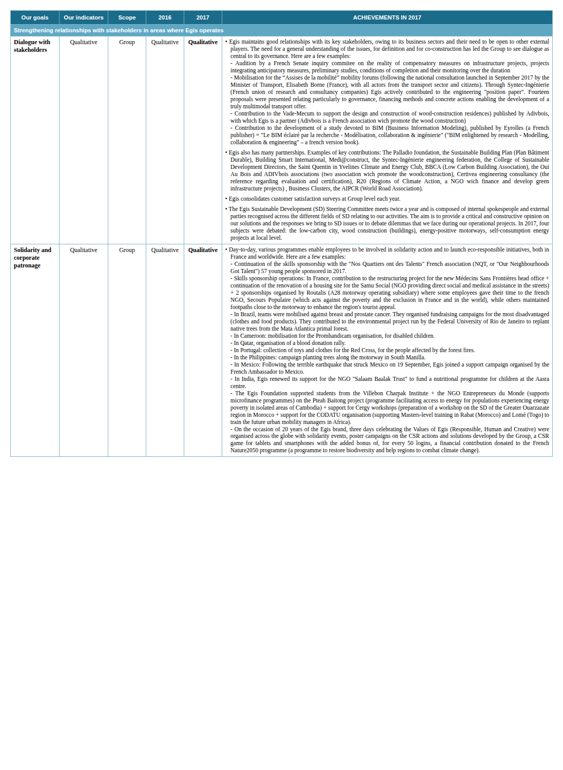| Our goals | Our indicators | Scope | 2016 | 2017 | ACHIEVEMENTS IN 2017 |
| --- | --- | --- | --- | --- | --- |
| Strengthening relationships with stakeholders in areas where Egis operates |
| Dialogue with stakeholders | Qualitative | Group | Qualitative | Qualitative | • Egis maintains good relationships with its key stakeholders, owing to its business sectors and their need to be open to other external players. The need for a general understanding of the issues, for definition and for co-construction has led the Group to see dialogue as central to its governance. Here are a few examples: - Audition by a French Senate inquiry commitee on the reality of compensatory measures on infrastructure projects, projects integrating anticipatory measures, preliminary studies, conditions of completion and their monitoring over the duration - Mobilisation for the “Assises de la mobilité” mobility forums (following the national consultation launched in September 2017 by the Minister of Transport, Elisabeth Borne (France), with all actors from the transport sector and citizens). Through Syntec-Ingénierie (French union of research and consultancy companies) Egis actively contributed to the engineering "position paper". Fourteen proposals were presented relating particularly to governance, financing methods and concrete actions enabling the development of a truly multimodal transport offer. - Contribution to the Vade-Mecum to support the design and construction of wood-construction residences) published by Adivbois, with which Egis is a partner (Adivbois is a French association wich promote the wood construction) - Contribution to the development of a study devoted to BIM (Business Information Modeling), published by Eyrolles (a French publisher) = "Le BIM éclairé par la recherche - Modélisation, collaboration & ingénierie" ("BIM enlightened by research - Modelling, collaboration & engineering" – a french version book). • Egis also has many partnerships. Examples of key contributions: The Palladio foundation, the Sustainable Building Plan (Plan Bâtiment Durable), Building Smart International, Medi@construct, the Syntec-Ingénierie engineering federation, the College of Sustainable Development Directors, the Saint Quentin in Yvelines Climate and Energy Club, BBCA (Low Carbon Building Association), the Oui Au Bois and ADIVbois associations (two association wich promote the woodconstruction), Certivea engineering consultancy (the reference regarding evaluation and certification), R20 (Regions of Climate Action, a NGO wich finance and develop green infrastructure projects) , Business Clusters, the AIPCR (World Road Association). • Egis consolidates customer satisfaction surveys at Group level each year. • The Egis Sustainable Development (SD) Steering Committee meets twice a year and is composed of internal spokespeople and external parties recognised across the different fields of SD relating to our activities. The aim is to provide a critical and constructive opinion on our solutions and the responses we bring to SD issues or to debate dilemmas that we face during our operational projects. In 2017, four subjects were debated: the low-carbon city, wood construction (buildings), energy-positive motorways, self-consumption energy projects at local level. |
| Solidarity and corporate patronage | Qualitative | Group | Qualitative | Qualitative | • Day-to-day, various programmes enable employees to be involved in solidarity action and to launch eco-responsible initiatives, both in France and worldwide. Here are a few examples: - Continuation of the skills sponsorship with the "Nos Quartiers ont des Talents" French association (NQT, or "Our Neighbourhoods Got Talent") 57 young people sponsored in 2017. - Skills sponsorship operations: In France, contribution to the restructuring project for the new Médecins Sans Frontières head office + continuation of the renovation of a housing site for the Samu Social (NGO providing direct social and medical assistance in the streets) + 2 sponsorships organised by Routalis (A28 motorway operating subsidiary) where some employees gave their time to the french NGO, Secours Populaire (which acts against the poverty and the exclusion in France and in the world), while others maintained footpaths close to the motorway to enhance the region's tourist appeal. - In Brazil, teams were mobilised against breast and prostate cancer. They organised fundraising campaigns for the most disadvantaged (clothes and food products). They contributed to the environmental project run by the Federal University of Rio de Janeiro to replant native trees from the Mata Atlantica primal forest. - In Cameroon: mobilisation for the Promhandicam organisation, for disabled children. - In Qatar, organisation of a blood donation rally. - In Portugal: collection of toys and clothes for the Red Cross, for the people affected by the forest fires. - In the Philippines: campaign planting trees along the motorway in South Manilla. - In Mexico: Following the terrible earthquake that struck Mexico on 19 September, Egis joined a support campaign organised by the French Ambassador to Mexico. - In India, Egis renewed its support for the NGO "Salaam Baalak Trust" to fund a nutritional programme for children at the Aasra centre. - The Egis Foundation supported students from the Villebon Charpak Institute + the NGO Entrepreneurs du Monde (supports microfinance programmes) on the Pteah Baitong project (programme facilitating access to energy for populations experiencing energy poverty in isolated areas of Cambodia) + support for Cergy workshops (preparation of a workshop on the SD of the Greater Ouarzazate region in Morocco + support for the CODATU organisation (supporting Masters-level training in Rabat (Morocco) and Lomé (Togo) to train the future urban mobility managers in Africa). - On the occasion of 20 years of the Egis brand, three days celebrating the Values of Egis (Responsible, Human and Creative) were organised across the globe with solidarity events, poster campaigns on the CSR actions and solutions developed by the Group, a CSR game for tablets and smartphones with the added bonus of, for every 50 logins, a financial contribution donated to the French Nature2050 programme (a programme to restore biodiversity and help regions to combat climate change). |